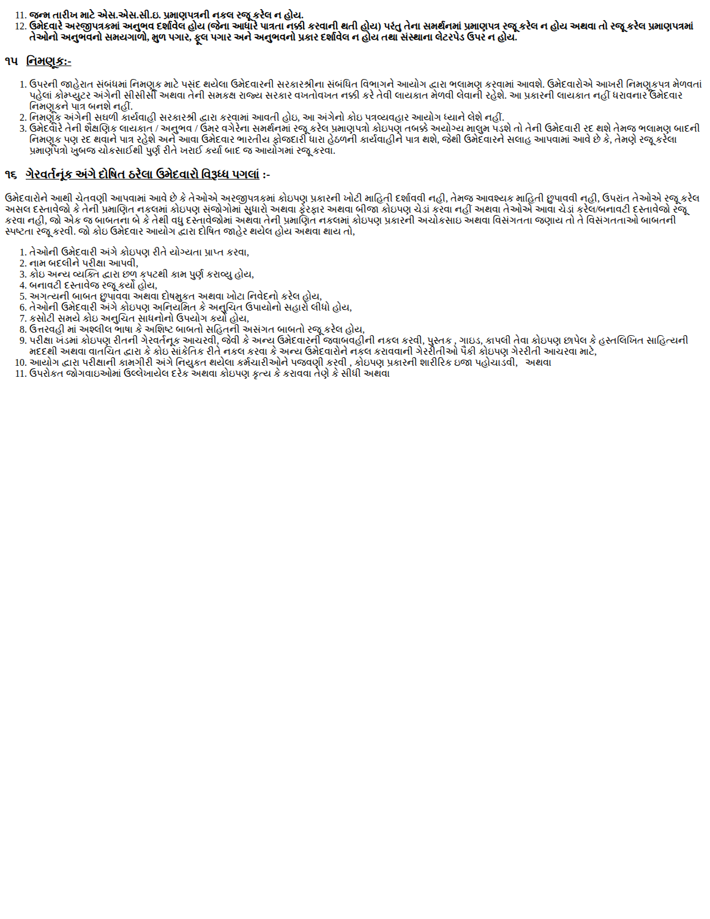જન્મ તારીખ માટે એસ.એસ.સી.ઇ. પ્રમાણપત્રની નકલ રજૂ કરેલ ન હોય.
ઉમેદવારે અરજીપત્રકમાં અનુભવ દર્શાવેલ હોય (જેના આધારે પાત્રતા નક્કી કરવાની થતી હોય) પરંતુ તેના સમર્થનમાં પ્રમાણપત્ર રજૂ કરેલ ન હોય અથવા તો રજૂ કરેલ પ્રમાણપત્રમાં તેઓનો અનુભવનો સમયગાળો, મુળ પગાર, ફૂલ પગાર અને અનુભવનો પ્રકાર દર્શાવેલ ન હોય તથા સંસ્થાના લેટરપેડ ઉપર ન હોય.
૧૫ નિમણૂક:-
ઉપરની જાહેરાત સંબંધમાં નિમણૂક માટે પસંદ થયેલા ઉમેદવારની સરકારશ્રીના સંબંધિત વિભાગને આયોગ દ્વારા ભલામણ કરવામાં આવશે. ઉમેદવારોએ આખરી નિમણૂકપત્ર મેળવતાં પહેલાં કોમ્પ્યુટર અંગેની સીસીસી અથવા તેની સમકક્ષ રાજ્ય સરકાર વખતોવખત નક્કી કરે તેવી લાયકાત મેળવી લેવાની રહેશે. આ પ્રકારની લાયકાત નહીં ધરાવનાર ઉમેદવાર નિમણૂકને પાત્ર બનશે નહીં.
નિમણૂક અંગેની સઘળી કાર્યવાહી સરકારશ્રી દ્વારા કરવામાં આવતી હોઇ, આ અંગેનો કોઇ પત્રવ્યવહાર આયોગ ધ્યાને લેશે નહીં.
ઉમેદવારે તેની શૈક્ષણિક લાયકાત / અનુભવ / ઉંમર વગેરેના સમર્થનમાં રજૂ કરેલ પ્રમાણપત્રો કોઇપણ તબક્કે અયોગ્ય માલુમ પડશે તો તેની ઉમેદવારી રદ થશે તેમજ ભલામણ બાદની નિમણૂક પણ રદ થવાને પાત્ર રહેશે અને આવા ઉમેદવાર ભારતીય ફોજદારી ધારા હેઠળની કાર્યવાહીને પાત્ર થશે, જેથી ઉમેદવારને સલાહ આપવામાં આવે છે કે, તેમણે રજૂ કરેલા પ્રમાણપત્રો ખુબજ ચોકસાઈથી પુર્ણ રીતે ખરાઈ કર્યા બાદ જ આયોગમાં રજૂ કરવા.
૧૬ ગેરવર્તનૂંક અંગે દોષિત ઠરેલા ઉમેદવારો વિરૂધ્ધ પગલાં :-
ઉમેદવારોને આથી ચેતવણી આપવામાં આવે છે કે તેઓએ અરજીપત્રકમાં કોઇપણ પ્રકારની ખોટી માહિતી દર્શાવવી નહી, તેમજ આવશ્યક માહિતી છુપાવવી નહી, ઉપરાંત તેઓએ રજૂ કરેલ અસલ દસ્તાવેજો કે તેની પ્રમાણિત નકલમાં કોઇપણ સંજોગોમાં સુધારો અથવા ફેરફાર અથવા બીજા કોઇપણ ચેડાં કરવા નહીં અથવા તેઓએ આવા ચેડાં કરેલ/બનાવટી દસ્તાવેજો રજૂ કરવા નહી, જો એક જ બાબતના બે કે તેથી વધુ દસ્તાવેજોમાં અથવા તેની પ્રમાણિત નકલમાં કોઇપણ પ્રકારની અચોકસાઇ અથવા વિસંગતતા જણાય તો તે વિસંગતતાઓ બાબતની સ્પષ્ટતા રજૂ કરવી. જો કોઇ ઉમેદવાર આયોગ દ્વારા દોષિત જાહેર થયેલ હોય અથવા થાય તો,
તેઓની ઉમેદવારી અંગે કોઇપણ રીતે યોગ્યતા પ્રાપ્ત કરવા,
નામ બદલીને પરીક્ષા આપવી,
કોઇ અન્ય વ્યક્તિ દ્વારા છળ કપટથી કામ પુર્ણ કરાવ્યુ હોય,
બનાવટી દસ્તાવેજ રજૂ કર્યો હોય,
અગત્યની બાબત છુપાવવા અથવા દોષમુકત અથવા ખોટા નિવેદનો કરેલ હોય,
તેઓની ઉમેદવારી અંગે કોઇપણ અનિયમિત કે અનુચિત ઉપાયોનો સહારો લીધો હોય,
કસોટી સમયે કોઇ અનુચિત સાધનોનો ઉપયોગ કર્યો હોય,
ઉત્તરવહી માં અશ્લીલ ભાષા કે અશિષ્ટ બાબતો સહિતની અસંગત બાબતો રજૂ કરેલ હોય,
પરીક્ષા ખંડમાં કોઇપણ રીતની ગેરવર્તનૂક આચરવી, જેવી કે અન્ય ઉમેદવારની જવાબવહીની નકલ કરવી, પુસ્તક , ગાઇડ, કાપલી તેવા કોઇપણ છાપેલ કે હસ્તલિખિત સાહિત્યની મદદથી અથવા વાતચિત દ્વારા કે કોઇ સાંકેતિક રીતે નકલ કરવા કે અન્ય ઉમેદવારોને નકલ કરાવવાની ગેરરીતીઓ પૈકી કોઇપણ ગેરરીતી આચરવા માટે,
આયોગ દ્વારા પરીક્ષાની કામગીરી અંગે નિયુકત થયેલા કર્મચારીઓને પજવણી કરવી , કોઇપણ પ્રકારની શારીરિક ઇજા પહોચાડવી, અથવા
ઉપરોકત જોગવાઇઓમાં ઉલ્લેખાયેલ દરેક અથવા કોઇપણ કૃત્ય કે કરાવવા તેણે કે સીધી અથવા